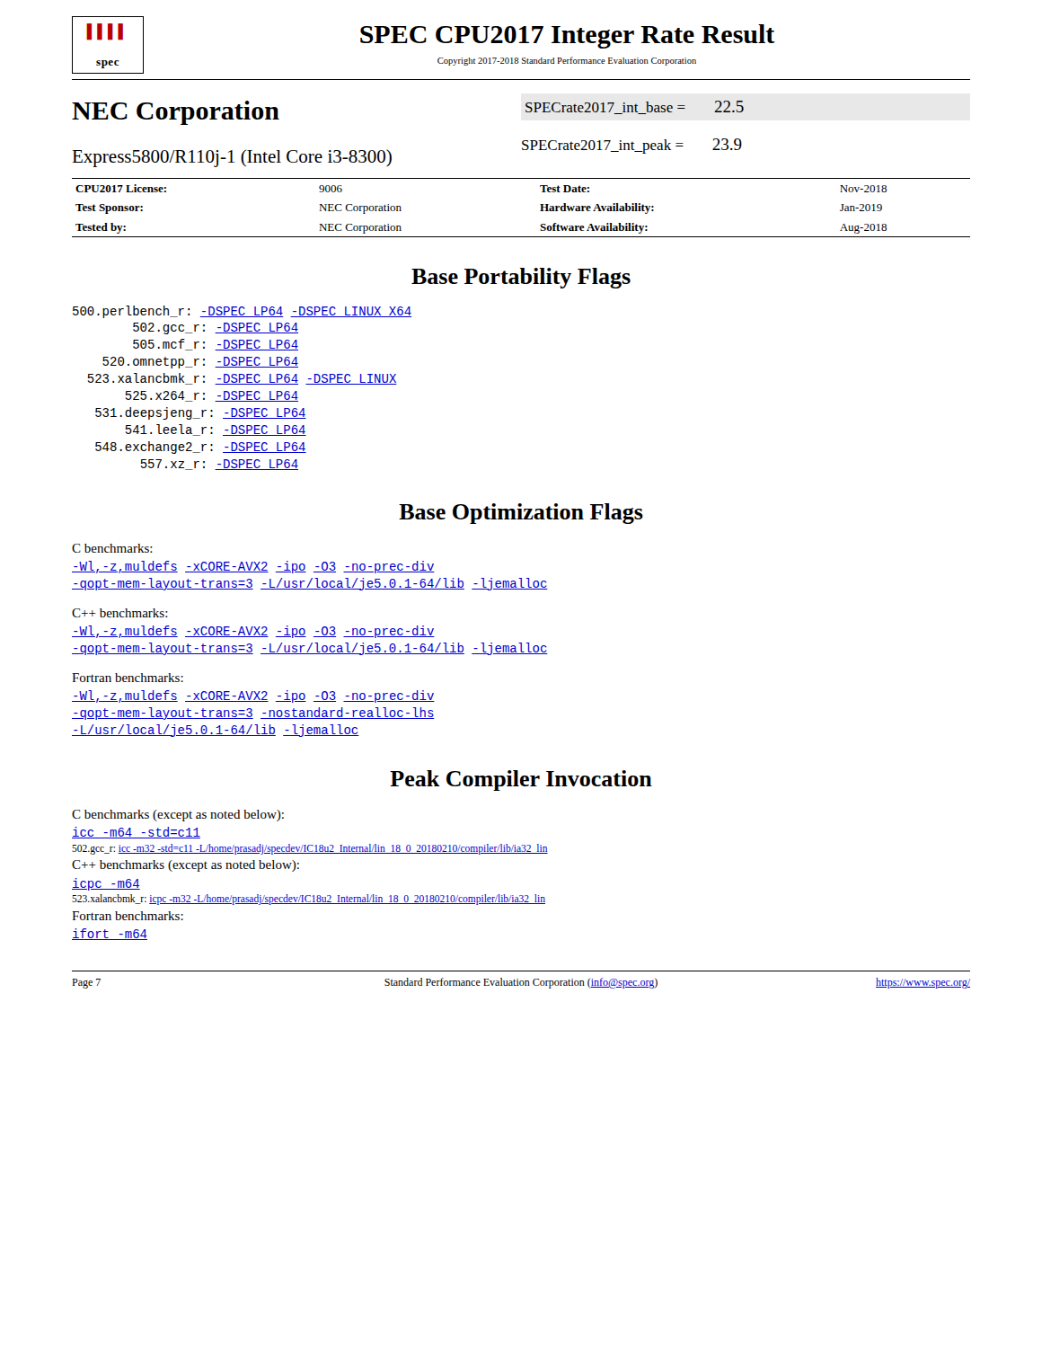▌▌▌▌
spec
SPEC CPU2017 Integer Rate Result
Copyright 2017-2018 Standard Performance Evaluation Corporation
NEC Corporation
Express5800/R110j-1 (Intel Core i3-8300)
SPECrate2017_int_base = 22.5
SPECrate2017_int_peak = 23.9
| CPU2017 License: | 9006 | Test Date: | Nov-2018 |
| Test Sponsor: | NEC Corporation | Hardware Availability: | Jan-2019 |
| Tested by: | NEC Corporation | Software Availability: | Aug-2018 |
Base Portability Flags
500.perlbench_r: -DSPEC_LP64 -DSPEC_LINUX_X64
        502.gcc_r: -DSPEC_LP64
        505.mcf_r: -DSPEC_LP64
    520.omnetpp_r: -DSPEC_LP64
  523.xalancbmk_r: -DSPEC_LP64 -DSPEC_LINUX
       525.x264_r: -DSPEC_LP64
   531.deepsjeng_r: -DSPEC_LP64
       541.leela_r: -DSPEC_LP64
   548.exchange2_r: -DSPEC_LP64
         557.xz_r: -DSPEC_LP64
Base Optimization Flags
C benchmarks:
-Wl,-z,muldefs -xCORE-AVX2 -ipo -O3 -no-prec-div
-qopt-mem-layout-trans=3 -L/usr/local/je5.0.1-64/lib -ljemalloc
C++ benchmarks:
-Wl,-z,muldefs -xCORE-AVX2 -ipo -O3 -no-prec-div
-qopt-mem-layout-trans=3 -L/usr/local/je5.0.1-64/lib -ljemalloc
Fortran benchmarks:
-Wl,-z,muldefs -xCORE-AVX2 -ipo -O3 -no-prec-div
-qopt-mem-layout-trans=3 -nostandard-realloc-lhs
-L/usr/local/je5.0.1-64/lib -ljemalloc
Peak Compiler Invocation
C benchmarks (except as noted below):
icc -m64 -std=c11
502.gcc_r: icc -m32 -std=c11 -L/home/prasadj/specdev/IC18u2_Internal/lin_18_0_20180210/compiler/lib/ia32_lin
C++ benchmarks (except as noted below):
icpc -m64
523.xalancbmk_r: icpc -m32 -L/home/prasadj/specdev/IC18u2_Internal/lin_18_0_20180210/compiler/lib/ia32_lin
Fortran benchmarks:
ifort -m64
Page 7
Standard Performance Evaluation Corporation (info@spec.org)
https://www.spec.org/